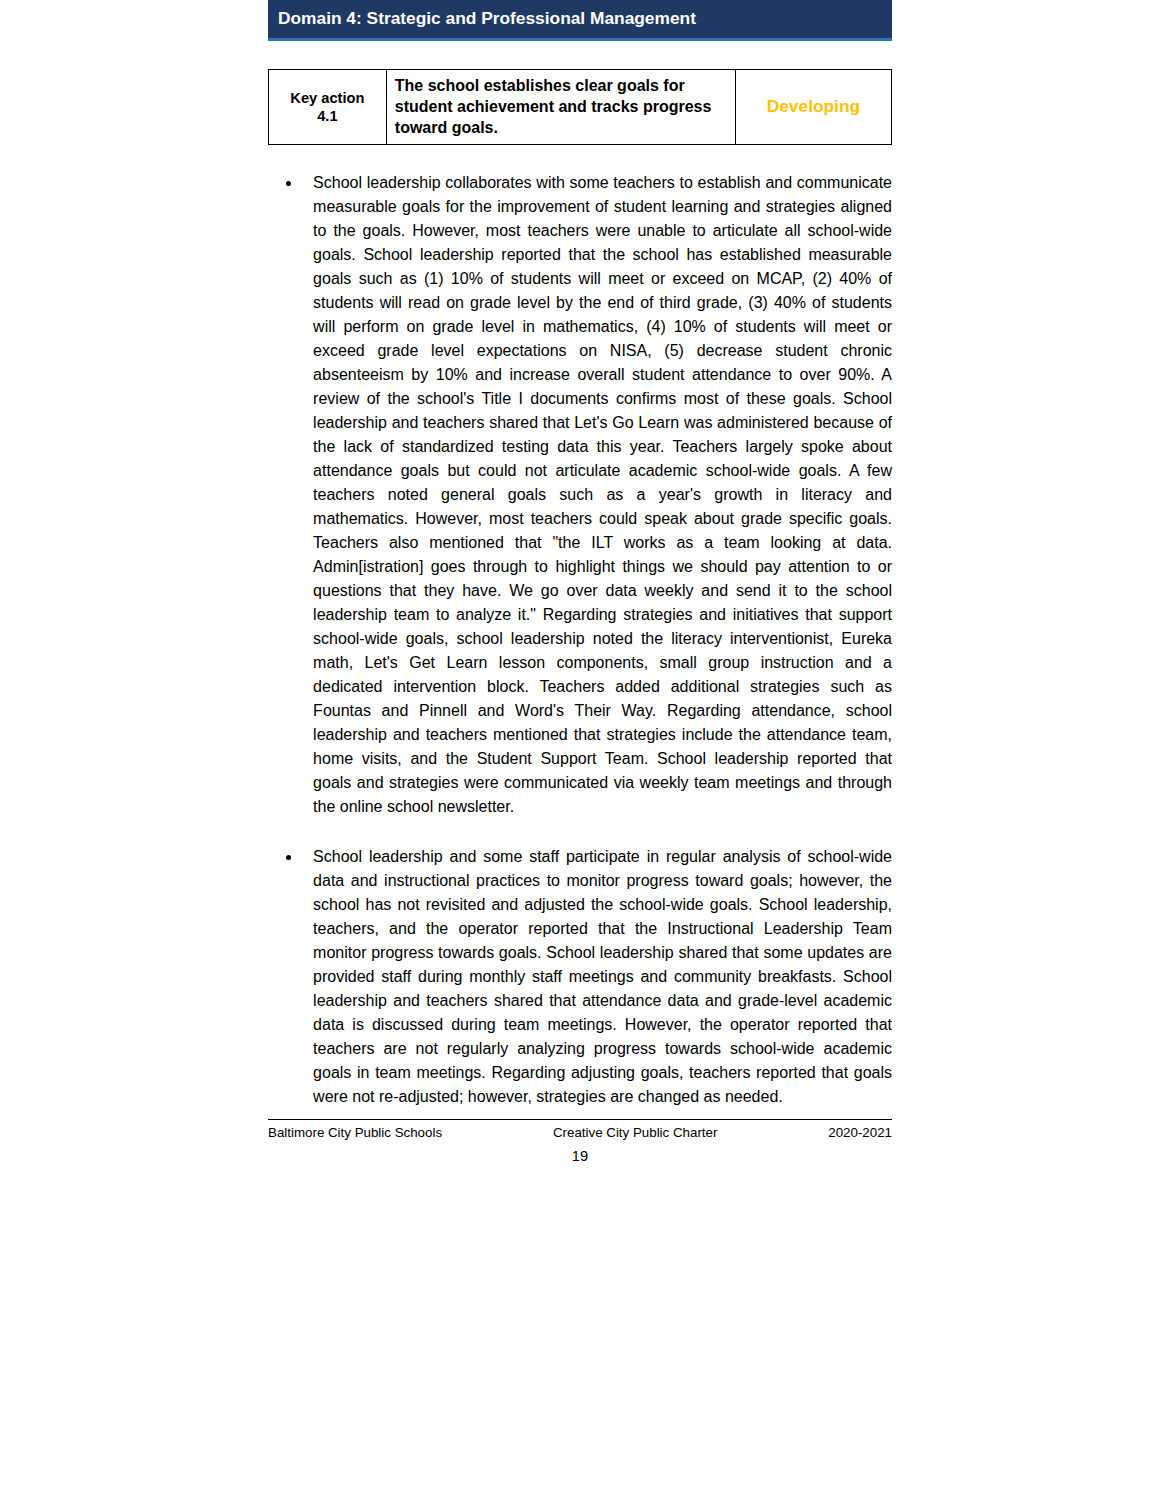Domain 4: Strategic and Professional Management
| Key action 4.1 | The school establishes clear goals for student achievement and tracks progress toward goals. | Developing |
School leadership collaborates with some teachers to establish and communicate measurable goals for the improvement of student learning and strategies aligned to the goals. However, most teachers were unable to articulate all school-wide goals. School leadership reported that the school has established measurable goals such as (1) 10% of students will meet or exceed on MCAP, (2) 40% of students will read on grade level by the end of third grade, (3) 40% of students will perform on grade level in mathematics, (4) 10% of students will meet or exceed grade level expectations on NISA, (5) decrease student chronic absenteeism by 10% and increase overall student attendance to over 90%. A review of the school's Title I documents confirms most of these goals. School leadership and teachers shared that Let's Go Learn was administered because of the lack of standardized testing data this year. Teachers largely spoke about attendance goals but could not articulate academic school-wide goals. A few teachers noted general goals such as a year's growth in literacy and mathematics. However, most teachers could speak about grade specific goals. Teachers also mentioned that "the ILT works as a team looking at data. Admin[istration] goes through to highlight things we should pay attention to or questions that they have. We go over data weekly and send it to the school leadership team to analyze it." Regarding strategies and initiatives that support school-wide goals, school leadership noted the literacy interventionist, Eureka math, Let's Get Learn lesson components, small group instruction and a dedicated intervention block. Teachers added additional strategies such as Fountas and Pinnell and Word's Their Way. Regarding attendance, school leadership and teachers mentioned that strategies include the attendance team, home visits, and the Student Support Team. School leadership reported that goals and strategies were communicated via weekly team meetings and through the online school newsletter.
School leadership and some staff participate in regular analysis of school-wide data and instructional practices to monitor progress toward goals; however, the school has not revisited and adjusted the school-wide goals. School leadership, teachers, and the operator reported that the Instructional Leadership Team monitor progress towards goals. School leadership shared that some updates are provided staff during monthly staff meetings and community breakfasts. School leadership and teachers shared that attendance data and grade-level academic data is discussed during team meetings. However, the operator reported that teachers are not regularly analyzing progress towards school-wide academic goals in team meetings. Regarding adjusting goals, teachers reported that goals were not re-adjusted; however, strategies are changed as needed.
Baltimore City Public Schools Creative City Public Charter 2020-2021
19